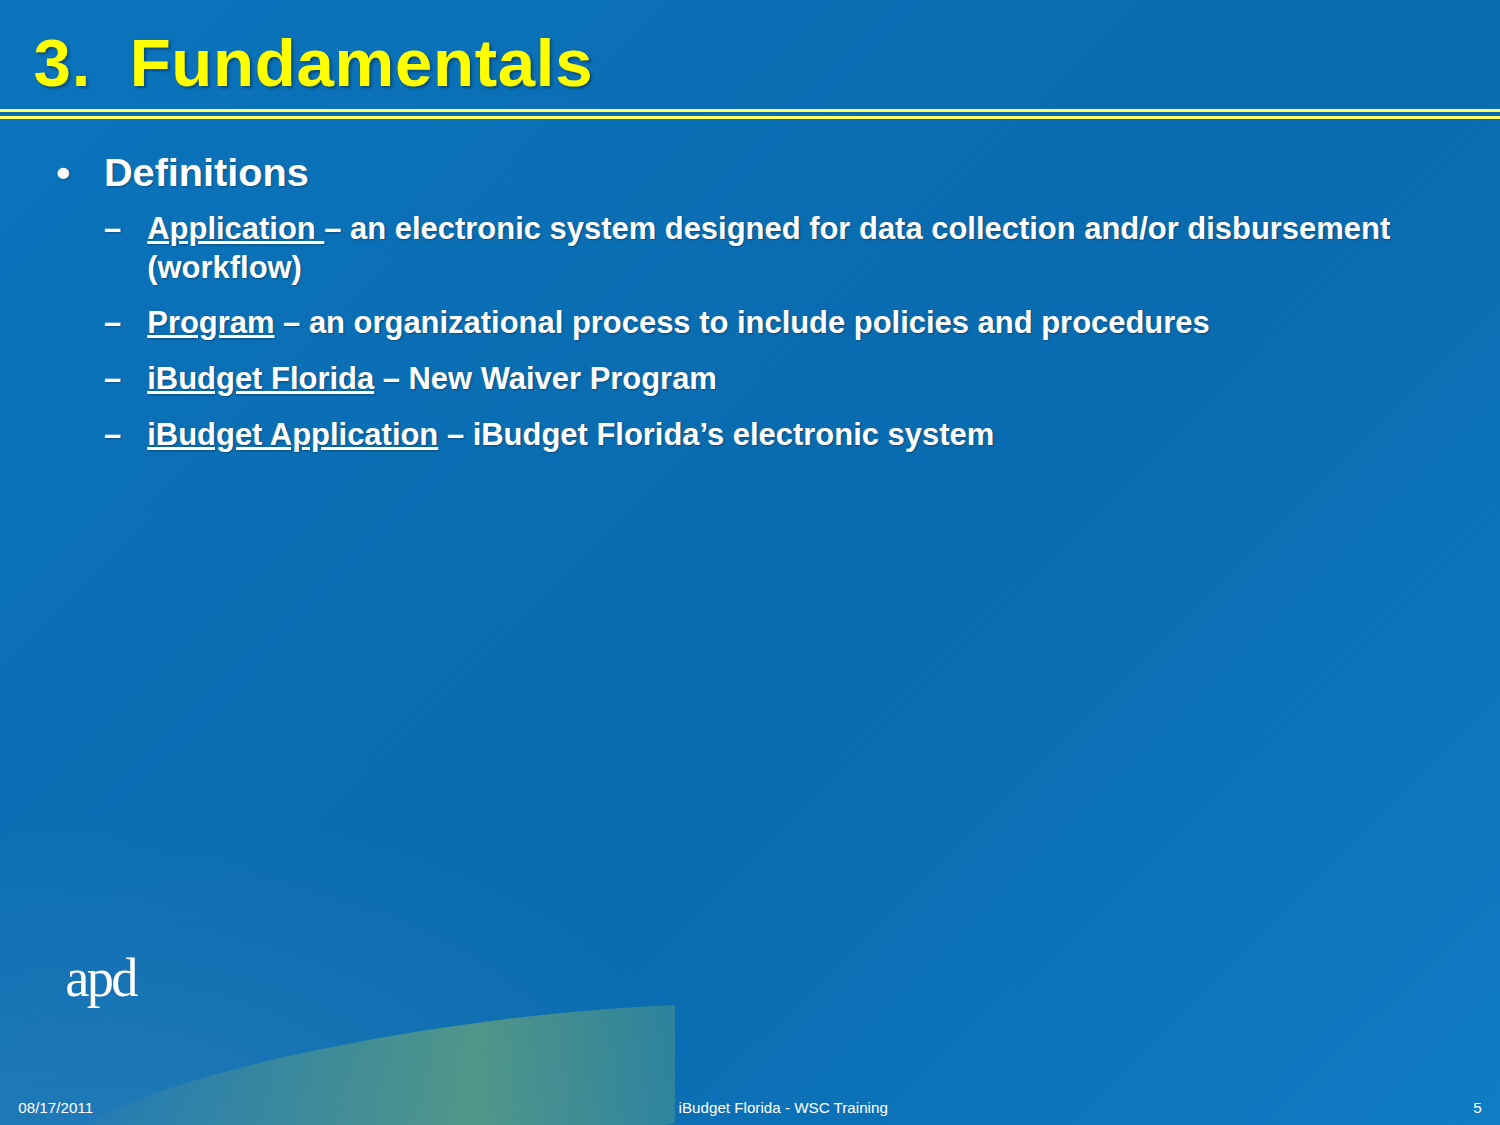3. Fundamentals
Definitions
Application – an electronic system designed for data collection and/or disbursement (workflow)
Program – an organizational process to include policies and procedures
iBudget Florida – New Waiver Program
iBudget Application – iBudget Florida’s electronic system
apd
08/17/2011 iBudget Florida - WSC Training 5